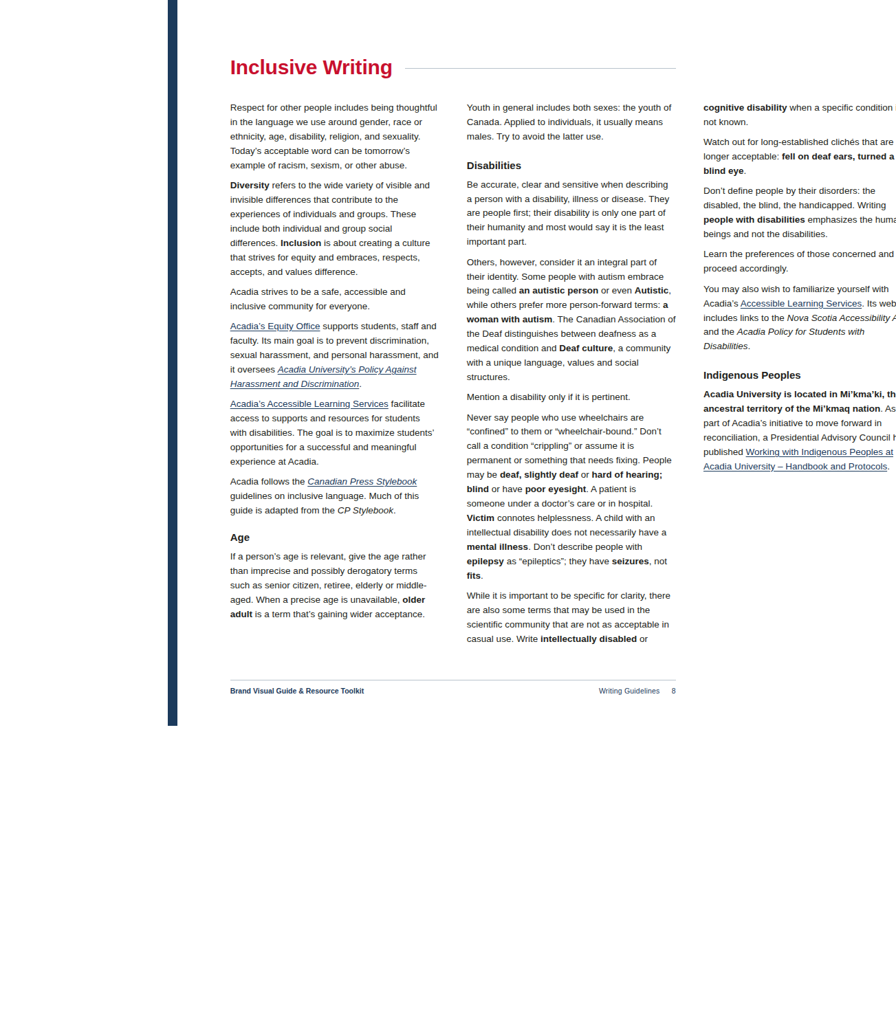Inclusive Writing
Respect for other people includes being thoughtful in the language we use around gender, race or ethnicity, age, disability, religion, and sexuality. Today’s acceptable word can be tomorrow’s example of racism, sexism, or other abuse.
Diversity refers to the wide variety of visible and invisible differences that contribute to the experiences of individuals and groups. These include both individual and group social differences. Inclusion is about creating a culture that strives for equity and embraces, respects, accepts, and values difference.
Acadia strives to be a safe, accessible and inclusive community for everyone.
Acadia’s Equity Office supports students, staff and faculty. Its main goal is to prevent discrimination, sexual harassment, and personal harassment, and it oversees Acadia University’s Policy Against Harassment and Discrimination.
Acadia’s Accessible Learning Services facilitate access to supports and resources for students with disabilities. The goal is to maximize students’ opportunities for a successful and meaningful experience at Acadia.
Acadia follows the Canadian Press Stylebook guidelines on inclusive language. Much of this guide is adapted from the CP Stylebook.
Age
If a person’s age is relevant, give the age rather than imprecise and possibly derogatory terms such as senior citizen, retiree, elderly or middle-aged. When a precise age is unavailable, older adult is a term that’s gaining wider acceptance.
Youth in general includes both sexes: the youth of Canada. Applied to individuals, it usually means males. Try to avoid the latter use.
Disabilities
Be accurate, clear and sensitive when describing a person with a disability, illness or disease. They are people first; their disability is only one part of their humanity and most would say it is the least important part.
Others, however, consider it an integral part of their identity. Some people with autism embrace being called an autistic person or even Autistic, while others prefer more person-forward terms: a woman with autism. The Canadian Association of the Deaf distinguishes between deafness as a medical condition and Deaf culture, a community with a unique language, values and social structures.
Mention a disability only if it is pertinent.
Never say people who use wheelchairs are “confined” to them or “wheelchair-bound.” Don’t call a condition “crippling” or assume it is permanent or something that needs fixing. People may be deaf, slightly deaf or hard of hearing; blind or have poor eyesight. A patient is someone under a doctor’s care or in hospital. Victim connotes helplessness. A child with an intellectual disability does not necessarily have a mental illness. Don’t describe people with epilepsy as “epileptics”; they have seizures, not fits.
While it is important to be specific for clarity, there are also some terms that may be used in the scientific community that are not as acceptable in casual use. Write intellectually disabled or cognitive disability when a specific condition is not known.
Watch out for long-established clichés that are no longer acceptable: fell on deaf ears, turned a blind eye.
Don’t define people by their disorders: the disabled, the blind, the handicapped. Writing people with disabilities emphasizes the human beings and not the disabilities.
Learn the preferences of those concerned and proceed accordingly.
You may also wish to familiarize yourself with Acadia’s Accessible Learning Services. Its website includes links to the Nova Scotia Accessibility Act and the Acadia Policy for Students with Disabilities.
Indigenous Peoples
Acadia University is located in Mi’kma’ki, the ancestral territory of the Mi’kmaq nation. As part of Acadia’s initiative to move forward in reconciliation, a Presidential Advisory Council has published Working with Indigenous Peoples at Acadia University – Handbook and Protocols.
Brand Visual Guide & Resource Toolkit
Writing Guidelines 8